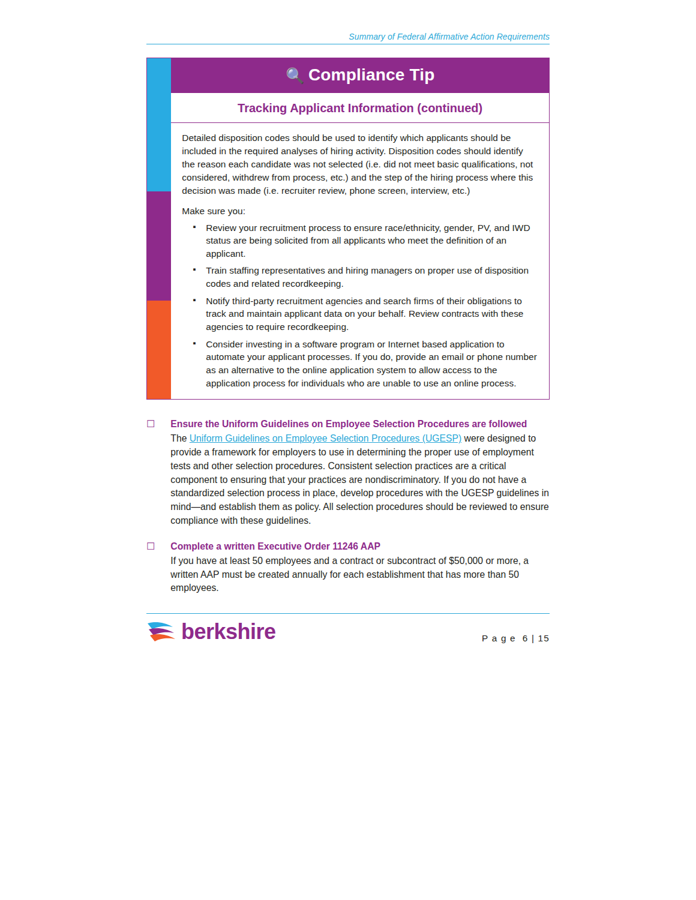Summary of Federal Affirmative Action Requirements
🔍Compliance Tip
Tracking Applicant Information (continued)
Detailed disposition codes should be used to identify which applicants should be included in the required analyses of hiring activity. Disposition codes should identify the reason each candidate was not selected (i.e. did not meet basic qualifications, not considered, withdrew from process, etc.) and the step of the hiring process where this decision was made (i.e. recruiter review, phone screen, interview, etc.)
Make sure you:
Review your recruitment process to ensure race/ethnicity, gender, PV, and IWD status are being solicited from all applicants who meet the definition of an applicant.
Train staffing representatives and hiring managers on proper use of disposition codes and related recordkeeping.
Notify third-party recruitment agencies and search firms of their obligations to track and maintain applicant data on your behalf. Review contracts with these agencies to require recordkeeping.
Consider investing in a software program or Internet based application to automate your applicant processes. If you do, provide an email or phone number as an alternative to the online application system to allow access to the application process for individuals who are unable to use an online process.
☐
Ensure the Uniform Guidelines on Employee Selection Procedures are followed The Uniform Guidelines on Employee Selection Procedures (UGESP) were designed to provide a framework for employers to use in determining the proper use of employment tests and other selection procedures. Consistent selection practices are a critical component to ensuring that your practices are nondiscriminatory. If you do not have a standardized selection process in place, develop procedures with the UGESP guidelines in mind—and establish them as policy. All selection procedures should be reviewed to ensure compliance with these guidelines.
☐
Complete a written Executive Order 11246 AAP If you have at least 50 employees and a contract or subcontract of $50,000 or more, a written AAP must be created annually for each establishment that has more than 50 employees.
berkshire
P a g e 6 | 15